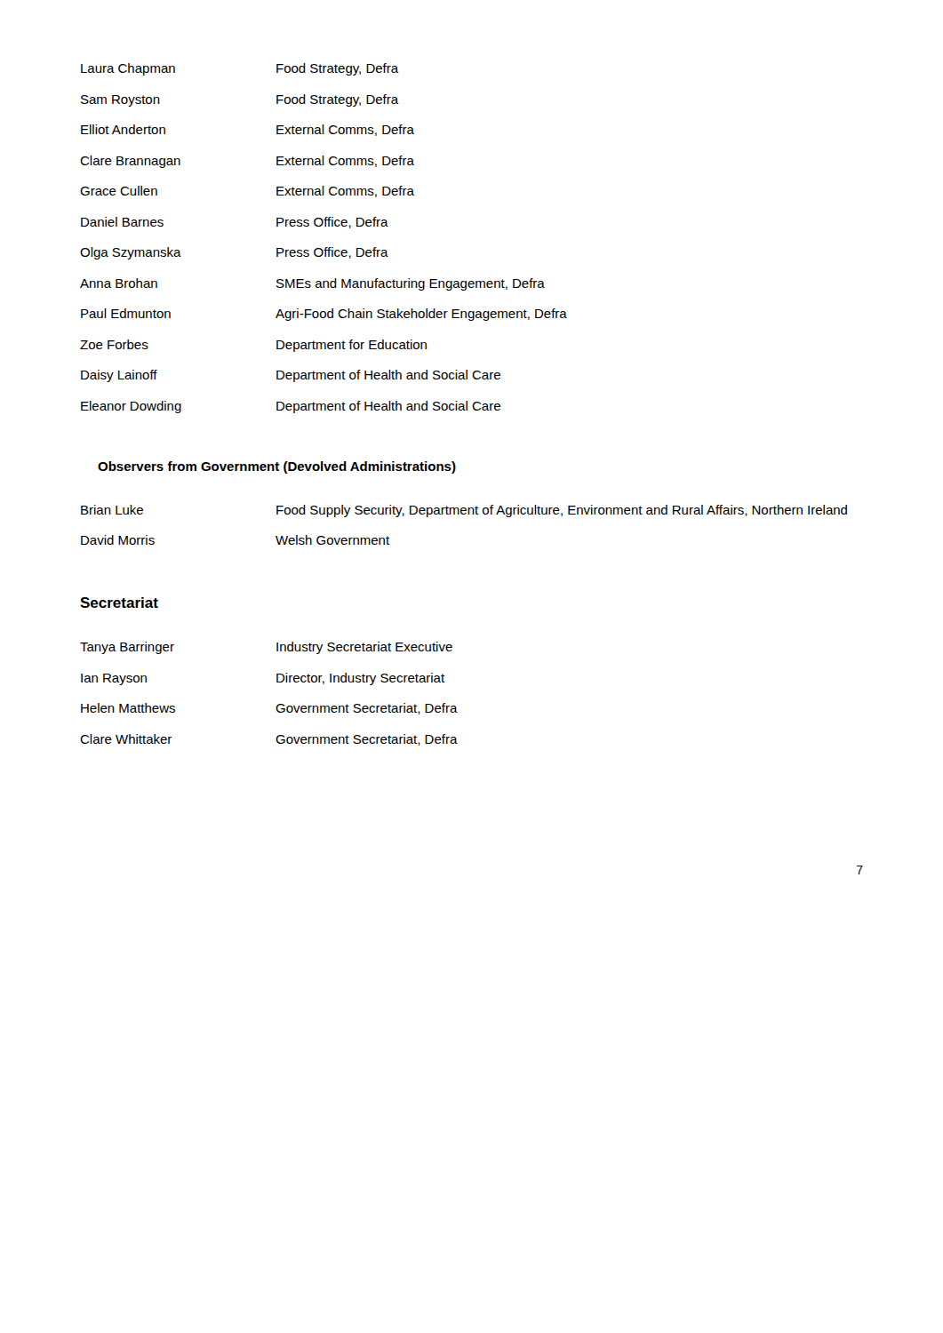| Laura Chapman | Food Strategy, Defra |
| Sam Royston | Food Strategy, Defra |
| Elliot Anderton | External Comms, Defra |
| Clare Brannagan | External Comms, Defra |
| Grace Cullen | External Comms, Defra |
| Daniel Barnes | Press Office, Defra |
| Olga Szymanska | Press Office, Defra |
| Anna Brohan | SMEs and Manufacturing Engagement, Defra |
| Paul Edmunton | Agri-Food Chain Stakeholder Engagement, Defra |
| Zoe Forbes | Department for Education |
| Daisy Lainoff | Department of Health and Social Care |
| Eleanor Dowding | Department of Health and Social Care |
Observers from Government (Devolved Administrations)
| Brian Luke | Food Supply Security, Department of Agriculture, Environment and Rural Affairs, Northern Ireland |
| David Morris | Welsh Government |
Secretariat
| Tanya Barringer | Industry Secretariat Executive |
| Ian Rayson | Director, Industry Secretariat |
| Helen Matthews | Government Secretariat, Defra |
| Clare Whittaker | Government Secretariat, Defra |
7